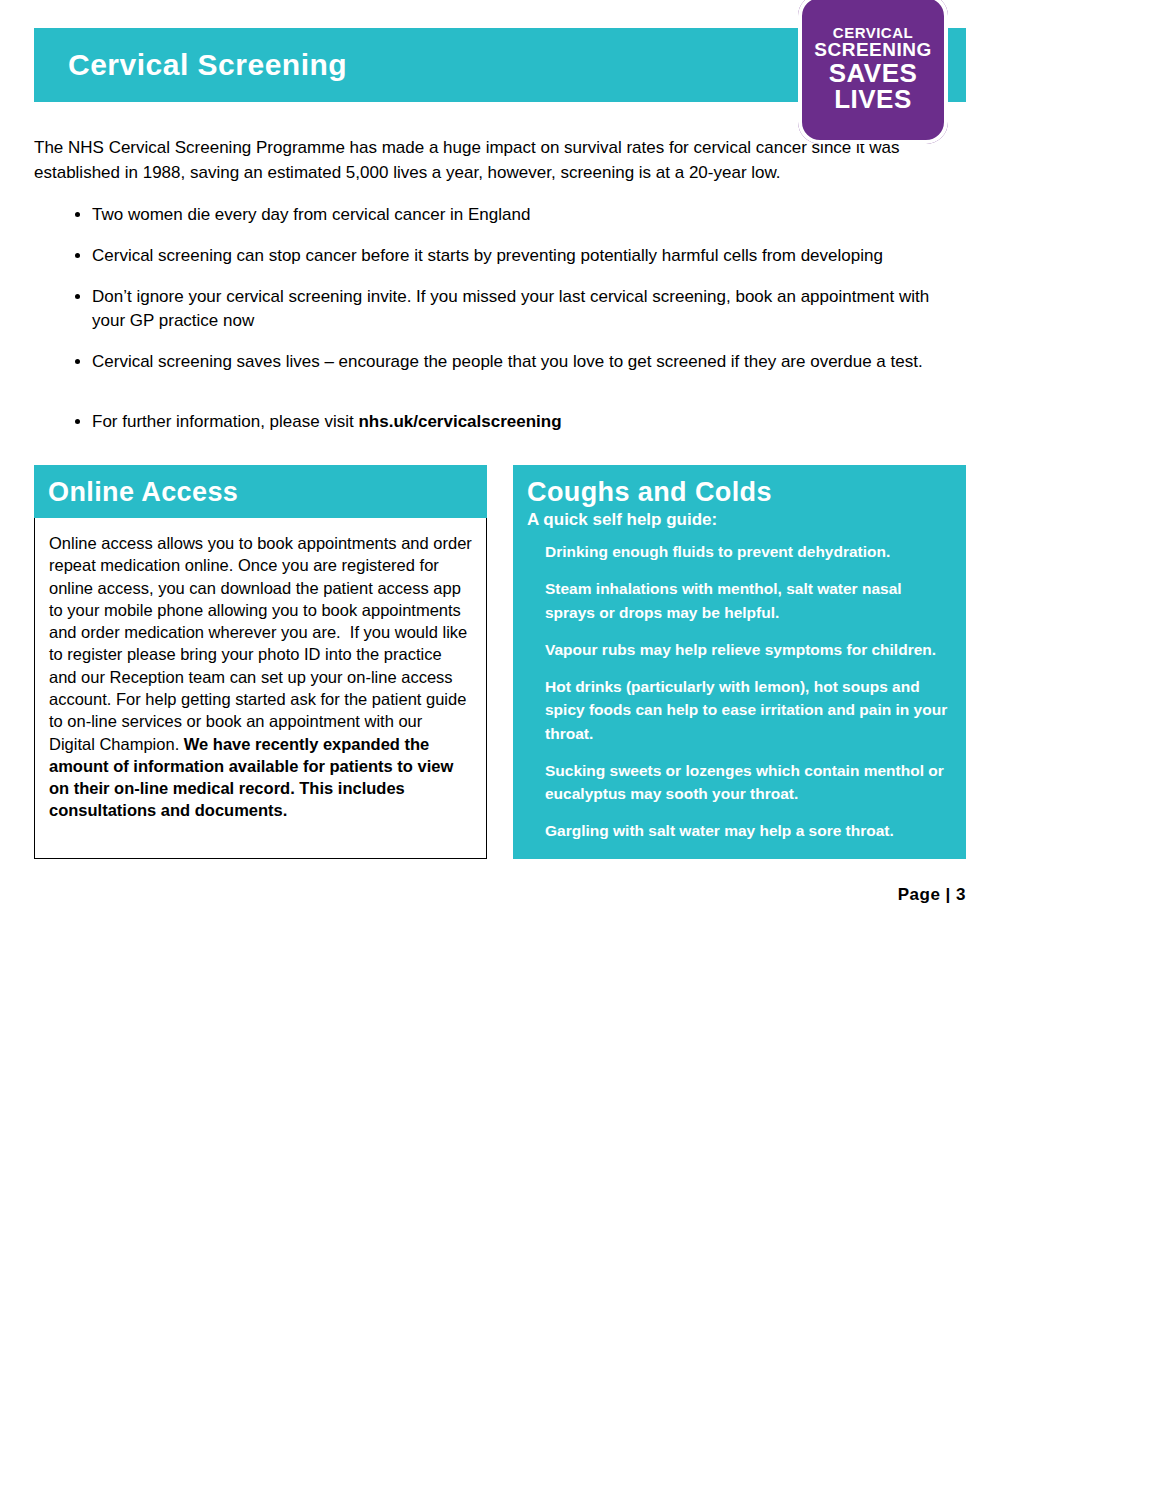Cervical Screening
CERVICAL SCREENING SAVES LIVES
The NHS Cervical Screening Programme has made a huge impact on survival rates for cervical cancer since it was established in 1988, saving an estimated 5,000 lives a year, however, screening is at a 20-year low.
Two women die every day from cervical cancer in England
Cervical screening can stop cancer before it starts by preventing potentially harmful cells from developing
Don’t ignore your cervical screening invite. If you missed your last cervical screening, book an appointment with your GP practice now
Cervical screening saves lives – encourage the people that you love to get screened if they are overdue a test.
For further information, please visit nhs.uk/cervicalscreening
Online Access
Online access allows you to book appointments and order repeat medication online. Once you are registered for online access, you can download the patient access app to your mobile phone allowing you to book appointments and order medication wherever you are. If you would like to register please bring your photo ID into the practice and our Reception team can set up your on-line access account. For help getting started ask for the patient guide to on-line services or book an appointment with our Digital Champion. We have recently expanded the amount of information available for patients to view on their on-line medical record. This includes consultations and documents.
Coughs and Colds
A quick self help guide:
Drinking enough fluids to prevent dehydration.
Steam inhalations with menthol, salt water nasal sprays or drops may be helpful.
Vapour rubs may help relieve symptoms for children.
Hot drinks (particularly with lemon), hot soups and spicy foods can help to ease irritation and pain in your throat.
Sucking sweets or lozenges which contain menthol or eucalyptus may sooth your throat.
Gargling with salt water may help a sore throat.
Page | 3